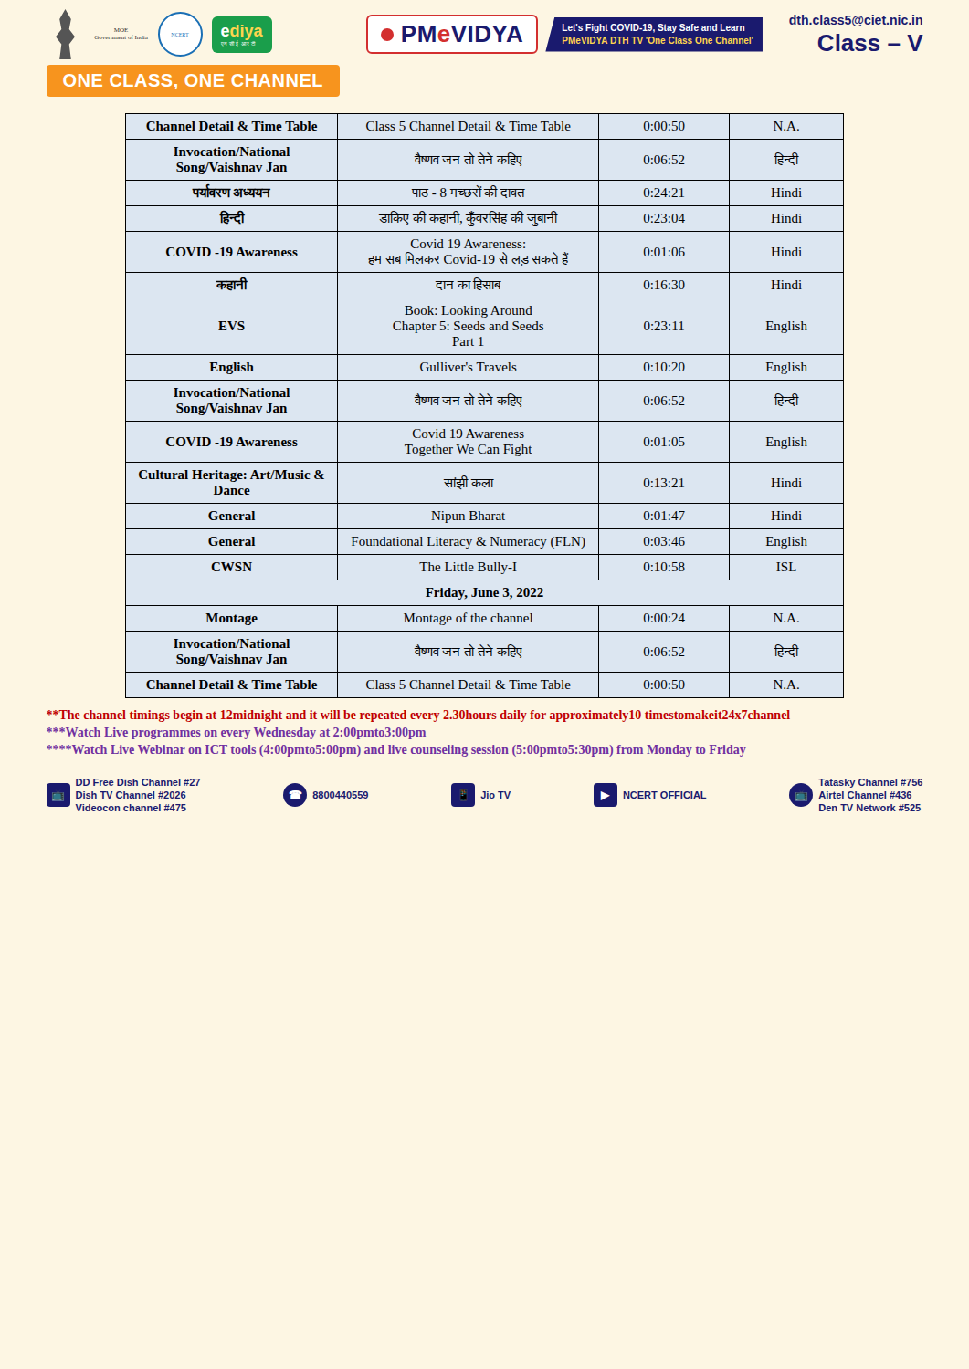MOE
Government of India
NCERT
ediya एन सी ई आर टी
ONE CLASS, ONE CHANNEL
PMe VIDYA
Let's Fight COVID-19, Stay Safe and Learn
PMeVIDYA DTH TV 'One Class One Channel'
dth.class5@ciet.nic.in
Class – V
| Channel Detail & Time Table | Class 5 Channel Detail & Time Table | 0:00:50 | N.A. |
| Invocation/National Song/Vaishnav Jan | वैष्णव जन तो तेने कहिए | 0:06:52 | हिन्दी |
| पर्यावरण अध्ययन | पाठ - 8 मच्छरों की दावत | 0:24:21 | Hindi |
| हिन्दी | डाकिए की कहानी, कुँवरसिंह की जुबानी | 0:23:04 | Hindi |
| COVID -19 Awareness | Covid 19 Awareness: हम सब मिलकर Covid-19 से लड़ सकते हैं | 0:01:06 | Hindi |
| कहानी | दान का हिसाब | 0:16:30 | Hindi |
| EVS | Book: Looking Around Chapter 5: Seeds and Seeds Part 1 | 0:23:11 | English |
| English | Gulliver's Travels | 0:10:20 | English |
| Invocation/National Song/Vaishnav Jan | वैष्णव जन तो तेने कहिए | 0:06:52 | हिन्दी |
| COVID -19 Awareness | Covid 19 Awareness Together We Can Fight | 0:01:05 | English |
| Cultural Heritage: Art/Music & Dance | सांझी कला | 0:13:21 | Hindi |
| General | Nipun Bharat | 0:01:47 | Hindi |
| General | Foundational Literacy & Numeracy (FLN) | 0:03:46 | English |
| CWSN | The Little Bully-I | 0:10:58 | ISL |
| Friday, June 3, 2022 |
| Montage | Montage of the channel | 0:00:24 | N.A. |
| Invocation/National Song/Vaishnav Jan | वैष्णव जन तो तेने कहिए | 0:06:52 | हिन्दी |
| Channel Detail & Time Table | Class 5 Channel Detail & Time Table | 0:00:50 | N.A. |
**The channel timings begin at 12midnight and it will be repeated every 2.30hours daily for approximately10 timestomakeit24x7channel
***Watch Live programmes on every Wednesday at 2:00pmto3:00pm
****Watch Live Webinar on ICT tools (4:00pmto5:00pm) and live counseling session (5:00pmto5:30pm) from Monday to Friday
📺
DD Free Dish Channel #27
Dish TV Channel #2026
Videocon channel #475
☎
8800440559
📱
Jio TV
▶
NCERT OFFICIAL
📺
Tatasky Channel #756
Airtel Channel #436
Den TV Network #525